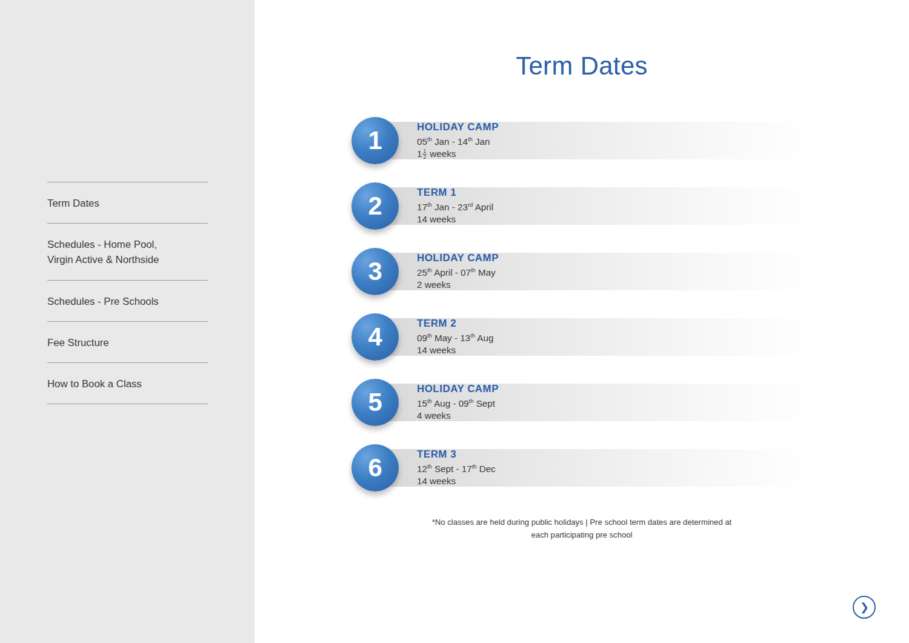Term Dates
Schedules - Home Pool,
Virgin Active & Northside
Schedules - Pre Schools
Fee Structure
How to Book a Class
Term Dates
1
HOLIDAY CAMP
05th Jan - 14th Jan
112 weeks
2
TERM 1
17th Jan - 23rd April
14 weeks
3
HOLIDAY CAMP
25th April - 07th May
2 weeks
4
TERM 2
09th May - 13th Aug
14 weeks
5
HOLIDAY CAMP
15th Aug - 09th Sept
4 weeks
6
TERM 3
12th Sept - 17th Dec
14 weeks
*No classes are held during public holidays | Pre school term dates are determined at
each participating pre school
❯